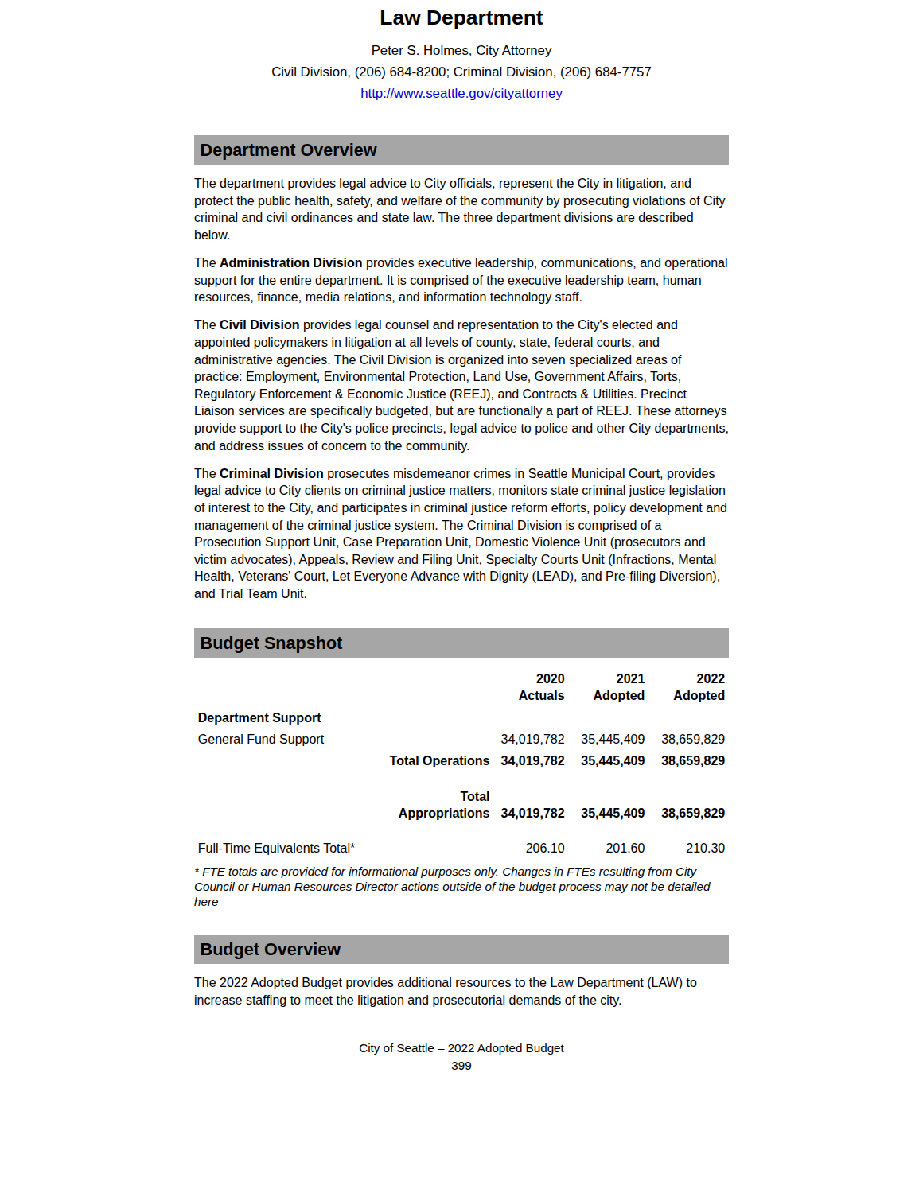Law Department
Peter S. Holmes, City Attorney
Civil Division, (206) 684-8200; Criminal Division, (206) 684-7757
http://www.seattle.gov/cityattorney
Department Overview
The department provides legal advice to City officials, represent the City in litigation, and protect the public health, safety, and welfare of the community by prosecuting violations of City criminal and civil ordinances and state law. The three department divisions are described below.
The Administration Division provides executive leadership, communications, and operational support for the entire department. It is comprised of the executive leadership team, human resources, finance, media relations, and information technology staff.
The Civil Division provides legal counsel and representation to the City's elected and appointed policymakers in litigation at all levels of county, state, federal courts, and administrative agencies. The Civil Division is organized into seven specialized areas of practice: Employment, Environmental Protection, Land Use, Government Affairs, Torts, Regulatory Enforcement & Economic Justice (REEJ), and Contracts & Utilities. Precinct Liaison services are specifically budgeted, but are functionally a part of REEJ. These attorneys provide support to the City's police precincts, legal advice to police and other City departments, and address issues of concern to the community.
The Criminal Division prosecutes misdemeanor crimes in Seattle Municipal Court, provides legal advice to City clients on criminal justice matters, monitors state criminal justice legislation of interest to the City, and participates in criminal justice reform efforts, policy development and management of the criminal justice system. The Criminal Division is comprised of a Prosecution Support Unit, Case Preparation Unit, Domestic Violence Unit (prosecutors and victim advocates), Appeals, Review and Filing Unit, Specialty Courts Unit (Infractions, Mental Health, Veterans' Court, Let Everyone Advance with Dignity (LEAD), and Pre-filing Diversion), and Trial Team Unit.
Budget Snapshot
| | | 2020 Actuals | 2021 Adopted | 2022 Adopted |
| Department Support | | | | |
| General Fund Support | | 34,019,782 | 35,445,409 | 38,659,829 |
| | Total Operations | 34,019,782 | 35,445,409 | 38,659,829 |
| | Total Appropriations | 34,019,782 | 35,445,409 | 38,659,829 |
| Full-Time Equivalents Total* | | 206.10 | 201.60 | 210.30 |
* FTE totals are provided for informational purposes only. Changes in FTEs resulting from City Council or Human Resources Director actions outside of the budget process may not be detailed here
Budget Overview
The 2022 Adopted Budget provides additional resources to the Law Department (LAW) to increase staffing to meet the litigation and prosecutorial demands of the city.
City of Seattle – 2022 Adopted Budget
399